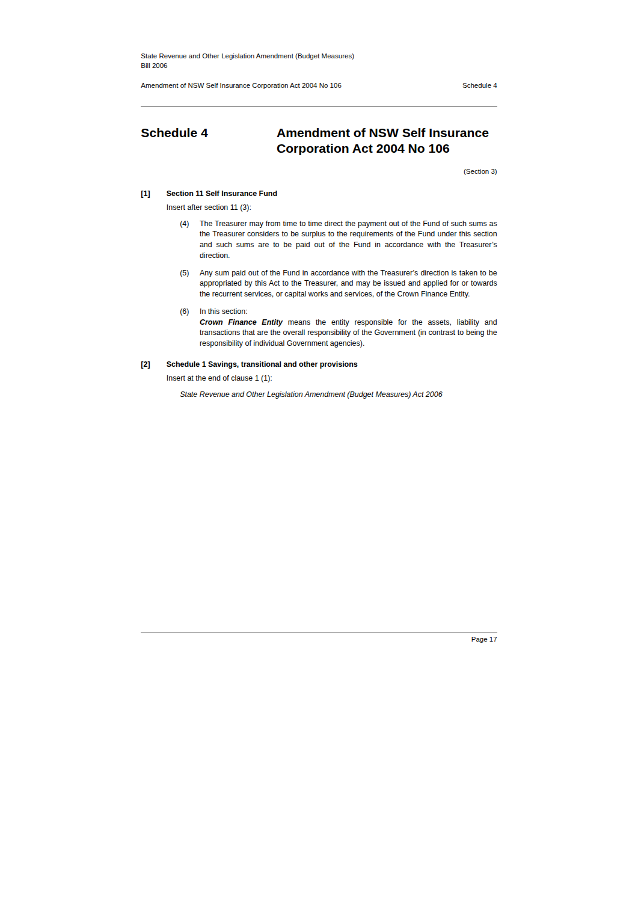State Revenue and Other Legislation Amendment (Budget Measures)
Bill 2006
Amendment of NSW Self Insurance Corporation Act 2004 No 106 Schedule 4
Schedule 4 Amendment of NSW Self Insurance
Corporation Act 2004 No 106
(Section 3)
[1] Section 11 Self Insurance Fund
Insert after section 11 (3):
(4) The Treasurer may from time to time direct the payment out of the Fund of such sums as the Treasurer considers to be surplus to the requirements of the Fund under this section and such sums are to be paid out of the Fund in accordance with the Treasurer’s direction.
(5) Any sum paid out of the Fund in accordance with the Treasurer’s direction is taken to be appropriated by this Act to the Treasurer, and may be issued and applied for or towards the recurrent services, or capital works and services, of the Crown Finance Entity.
(6) In this section:
Crown Finance Entity means the entity responsible for the assets, liability and transactions that are the overall responsibility of the Government (in contrast to being the responsibility of individual Government agencies).
[2] Schedule 1 Savings, transitional and other provisions
Insert at the end of clause 1 (1):
State Revenue and Other Legislation Amendment (Budget Measures) Act 2006
Page 17